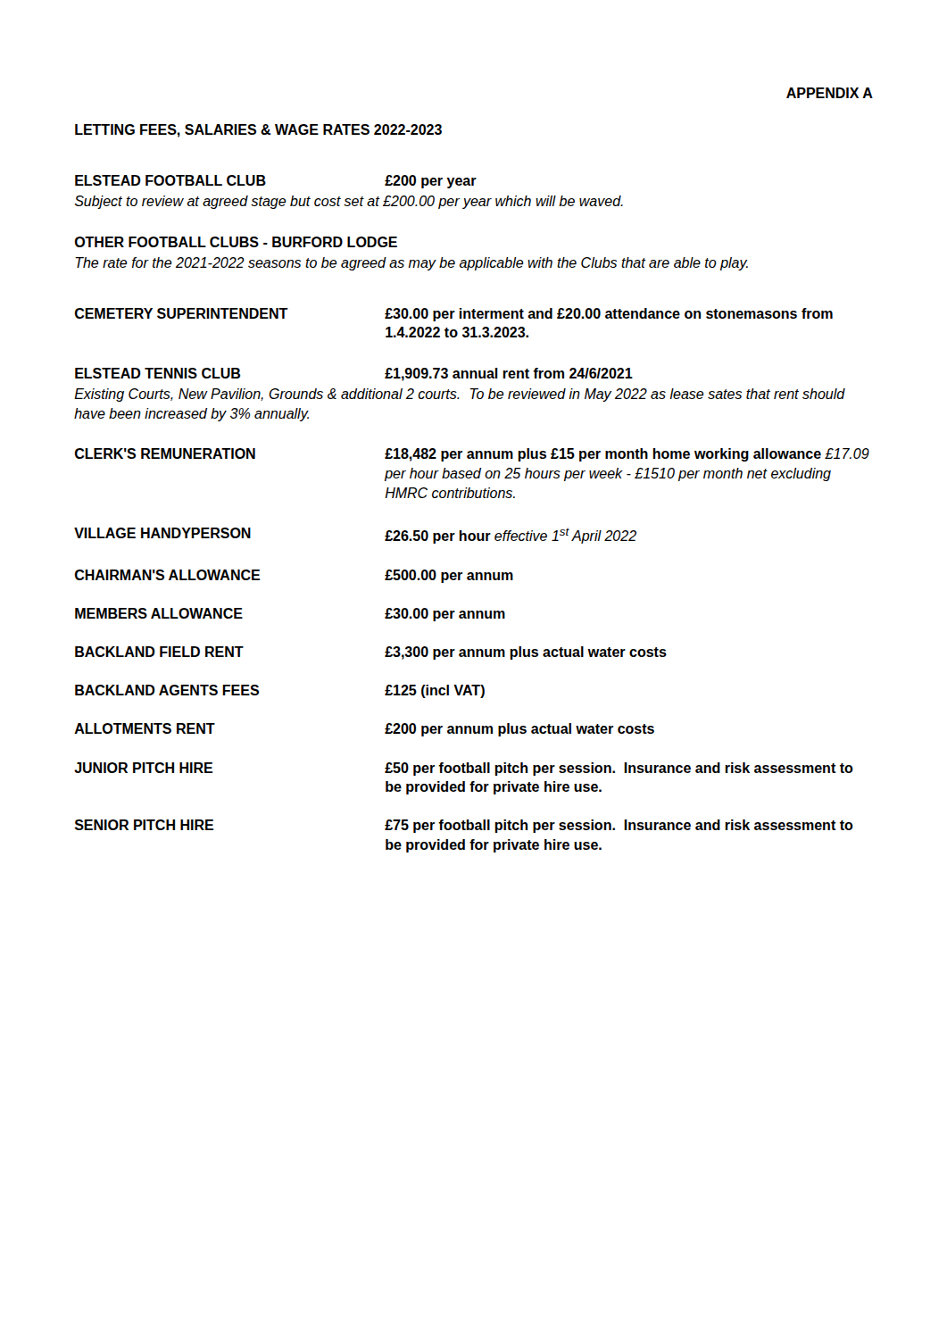APPENDIX A
Letting Fees, Salaries & Wage Rates 2022-2023
Elstead Football Club
£200 per year
Subject to review at agreed stage but cost set at £200.00 per year which will be waved.
Other Football Clubs - Burford Lodge
The rate for the 2021-2022 seasons to be agreed as may be applicable with the Clubs that are able to play.
Cemetery Superintendent
£30.00 per interment and £20.00 attendance on stonemasons from 1.4.2022 to 31.3.2023.
Elstead Tennis Club
£1,909.73 annual rent from 24/6/2021
Existing Courts, New Pavilion, Grounds & additional 2 courts. To be reviewed in May 2022 as lease sates that rent should have been increased by 3% annually.
Clerk's Remuneration
£18,482 per annum plus £15 per month home working allowance £17.09 per hour based on 25 hours per week - £1510 per month net excluding HMRC contributions.
Village Handyperson
£26.50 per hour effective 1st April 2022
Chairman's Allowance
£500.00 per annum
Members Allowance
£30.00 per annum
Backland Field Rent
£3,300 per annum plus actual water costs
Backland Agents Fees
£125 (incl VAT)
Allotments Rent
£200 per annum plus actual water costs
Junior Pitch Hire
£50 per football pitch per session. Insurance and risk assessment to be provided for private hire use.
Senior Pitch Hire
£75 per football pitch per session. Insurance and risk assessment to be provided for private hire use.